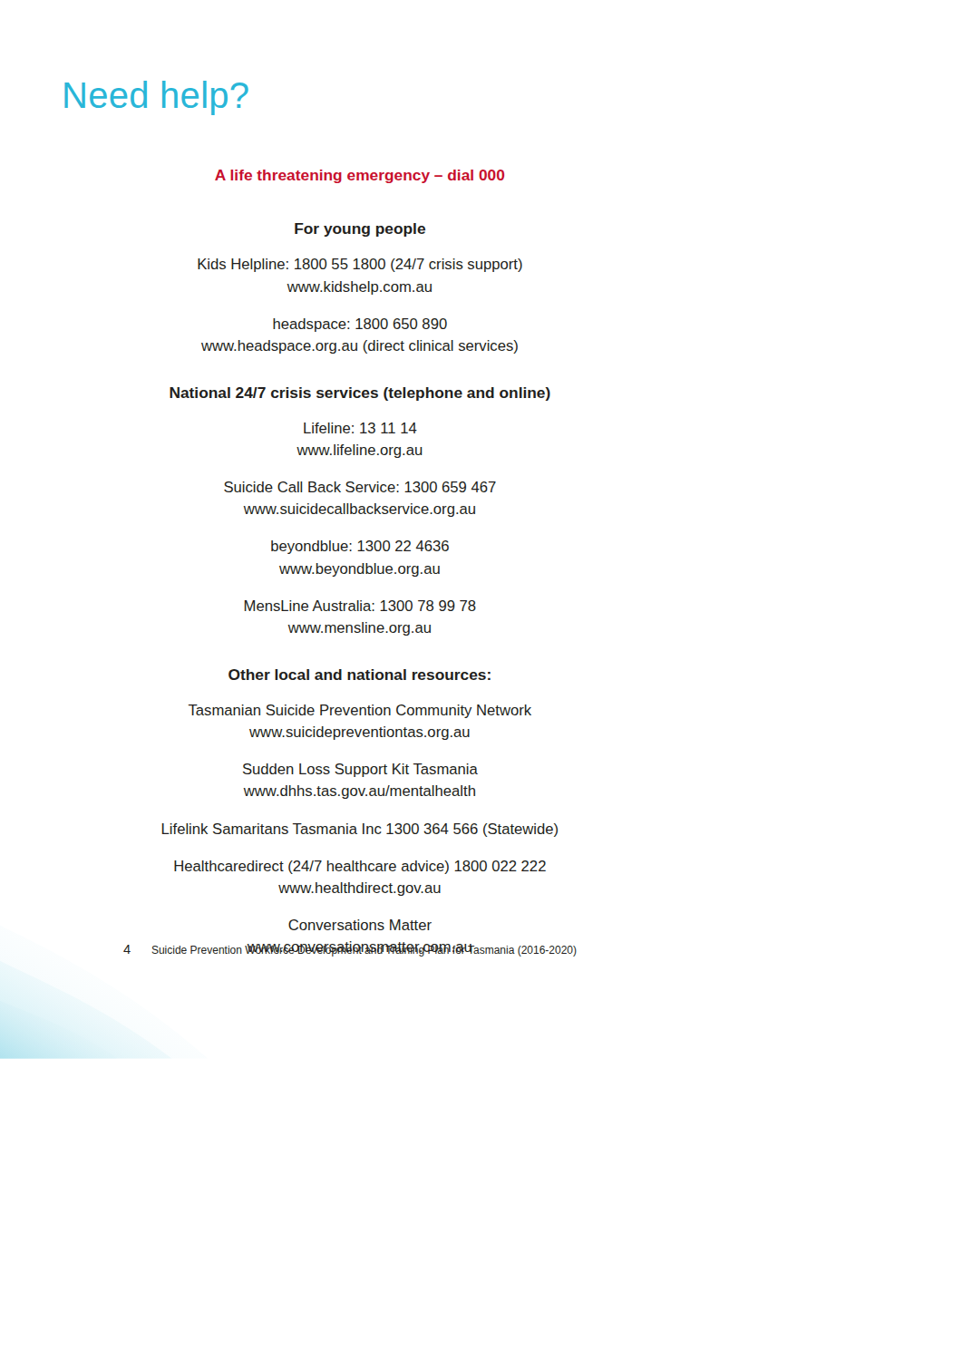Need help?
A life threatening emergency – dial 000
For young people
Kids Helpline: 1800 55 1800 (24/7 crisis support)
www.kidshelp.com.au
headspace: 1800 650 890
www.headspace.org.au (direct clinical services)
National 24/7 crisis services (telephone and online)
Lifeline: 13 11 14
www.lifeline.org.au
Suicide Call Back Service: 1300 659 467
www.suicidecallbackservice.org.au
beyondblue: 1300 22 4636
www.beyondblue.org.au
MensLine Australia: 1300 78 99 78
www.mensline.org.au
Other local and national resources:
Tasmanian Suicide Prevention Community Network
www.suicidepreventiontas.org.au
Sudden Loss Support Kit Tasmania
www.dhhs.tas.gov.au/mentalhealth
Lifelink Samaritans Tasmania Inc 1300 364 566 (Statewide)
Healthcaredirect (24/7 healthcare advice) 1800 022 222
www.healthdirect.gov.au
Conversations Matter
www.conversationsmatter.com.au
4 Suicide Prevention Workforce Development and Training Plan for Tasmania (2016-2020)